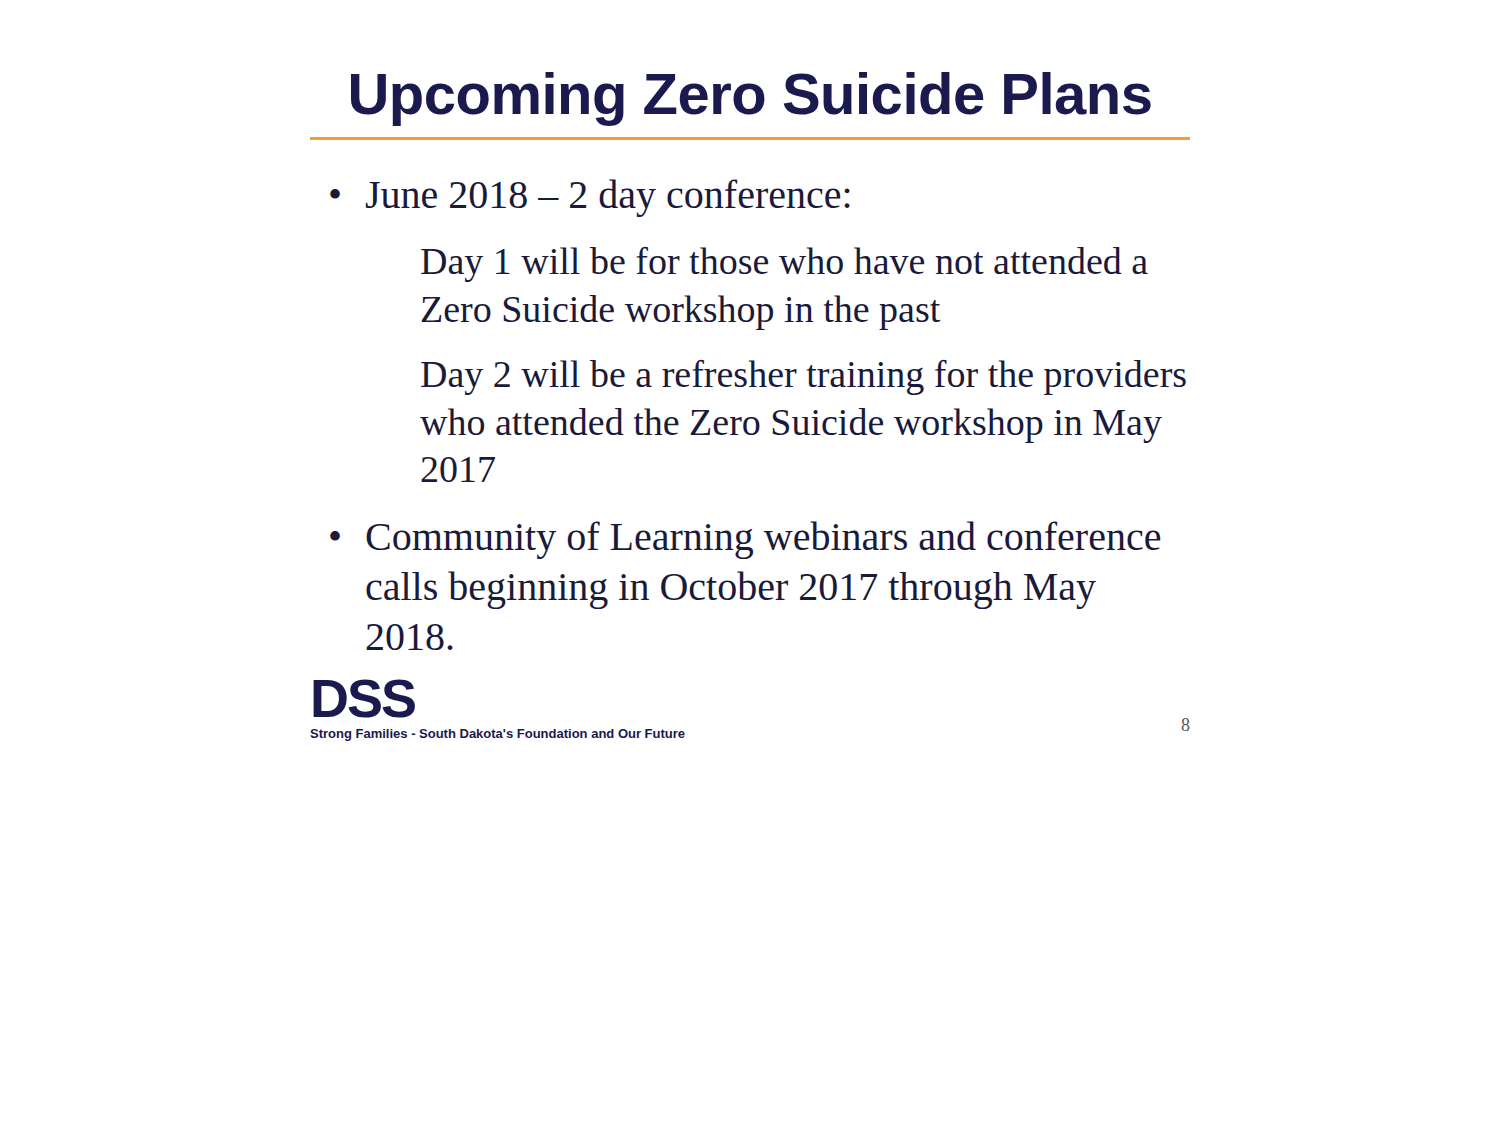Upcoming Zero Suicide Plans
June 2018 – 2 day conference:
Day 1 will be for those who have not attended a Zero Suicide workshop in the past
Day 2 will be a refresher training for the providers who attended the Zero Suicide workshop in May 2017
Community of Learning webinars and conference calls beginning in October 2017 through May 2018.
DSS
Strong Families - South Dakota's Foundation and Our Future
8